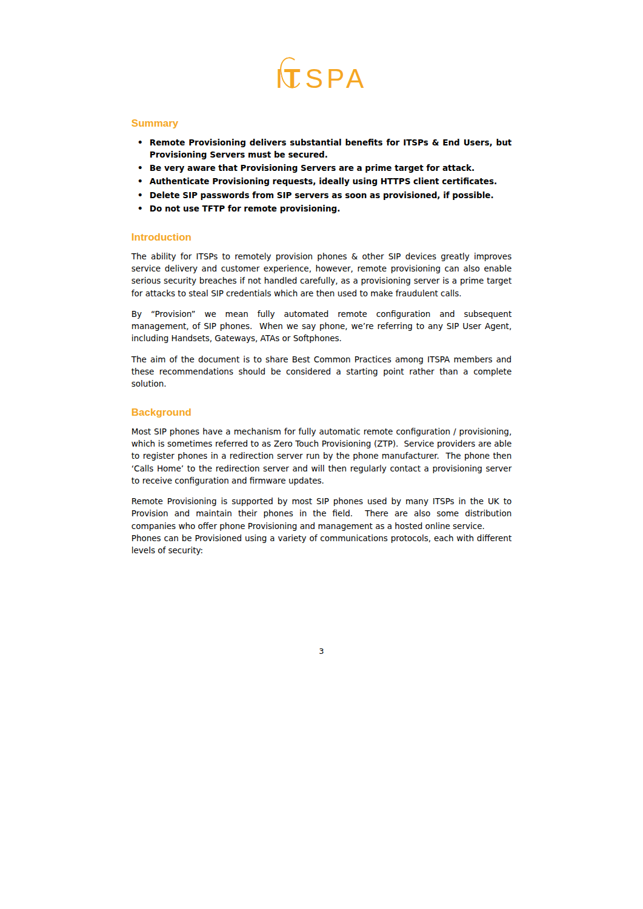ITSPA
Summary
Remote Provisioning delivers substantial benefits for ITSPs & End Users, but Provisioning Servers must be secured.
Be very aware that Provisioning Servers are a prime target for attack.
Authenticate Provisioning requests, ideally using HTTPS client certificates.
Delete SIP passwords from SIP servers as soon as provisioned, if possible.
Do not use TFTP for remote provisioning.
Introduction
The ability for ITSPs to remotely provision phones & other SIP devices greatly improves service delivery and customer experience, however, remote provisioning can also enable serious security breaches if not handled carefully, as a provisioning server is a prime target for attacks to steal SIP credentials which are then used to make fraudulent calls.
By “Provision” we mean fully automated remote configuration and subsequent management, of SIP phones. When we say phone, we’re referring to any SIP User Agent, including Handsets, Gateways, ATAs or Softphones.
The aim of the document is to share Best Common Practices among ITSPA members and these recommendations should be considered a starting point rather than a complete solution.
Background
Most SIP phones have a mechanism for fully automatic remote configuration / provisioning, which is sometimes referred to as Zero Touch Provisioning (ZTP). Service providers are able to register phones in a redirection server run by the phone manufacturer. The phone then ‘Calls Home’ to the redirection server and will then regularly contact a provisioning server to receive configuration and firmware updates.
Remote Provisioning is supported by most SIP phones used by many ITSPs in the UK to Provision and maintain their phones in the field. There are also some distribution companies who offer phone Provisioning and management as a hosted online service.
Phones can be Provisioned using a variety of communications protocols, each with different levels of security:
3